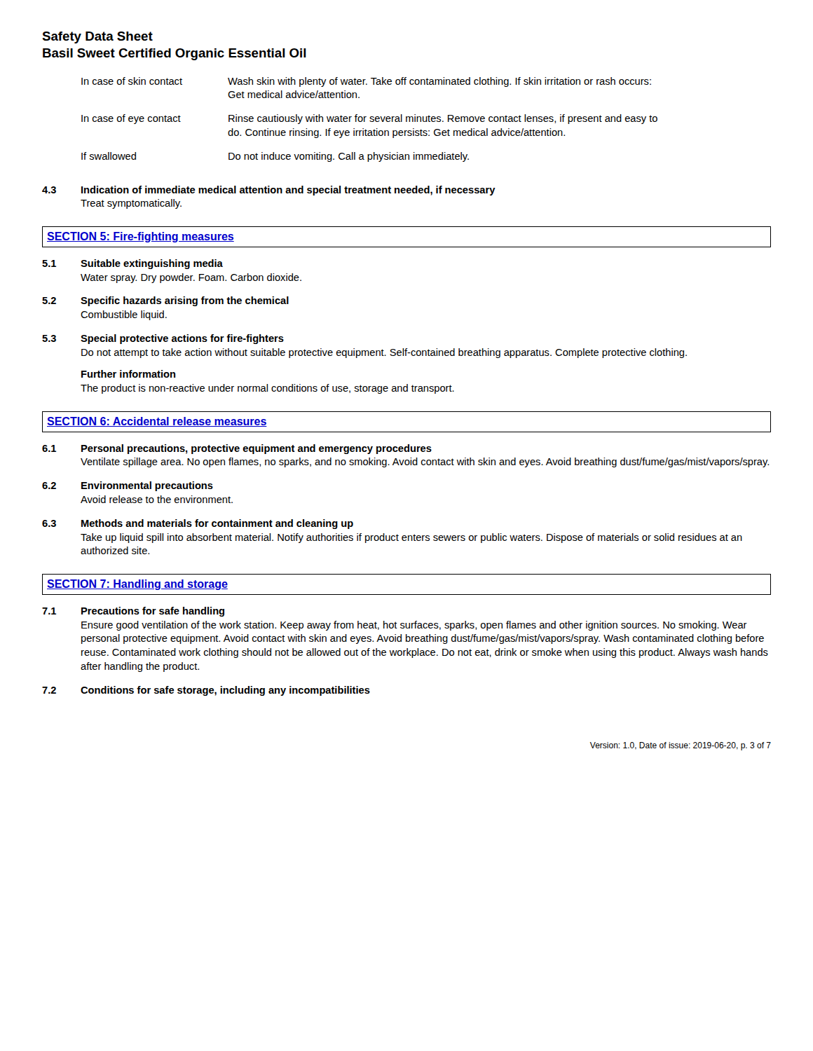Safety Data Sheet
Basil Sweet Certified Organic Essential Oil
| In case of skin contact | Wash skin with plenty of water. Take off contaminated clothing. If skin irritation or rash occurs: Get medical advice/attention. |
| In case of eye contact | Rinse cautiously with water for several minutes. Remove contact lenses, if present and easy to do. Continue rinsing. If eye irritation persists: Get medical advice/attention. |
| If swallowed | Do not induce vomiting. Call a physician immediately. |
4.3
Indication of immediate medical attention and special treatment needed, if necessary
Treat symptomatically.
SECTION 5: Fire-fighting measures
5.1
Suitable extinguishing media
Water spray. Dry powder. Foam. Carbon dioxide.
5.2
Specific hazards arising from the chemical
Combustible liquid.
5.3
Special protective actions for fire-fighters
Do not attempt to take action without suitable protective equipment. Self-contained breathing apparatus. Complete protective clothing.
Further information
The product is non-reactive under normal conditions of use, storage and transport.
SECTION 6: Accidental release measures
6.1
Personal precautions, protective equipment and emergency procedures
Ventilate spillage area. No open flames, no sparks, and no smoking. Avoid contact with skin and eyes. Avoid breathing dust/fume/gas/mist/vapors/spray.
6.2
Environmental precautions
Avoid release to the environment.
6.3
Methods and materials for containment and cleaning up
Take up liquid spill into absorbent material. Notify authorities if product enters sewers or public waters. Dispose of materials or solid residues at an authorized site.
SECTION 7: Handling and storage
7.1
Precautions for safe handling
Ensure good ventilation of the work station. Keep away from heat, hot surfaces, sparks, open flames and other ignition sources. No smoking. Wear personal protective equipment. Avoid contact with skin and eyes. Avoid breathing dust/fume/gas/mist/vapors/spray. Wash contaminated clothing before reuse. Contaminated work clothing should not be allowed out of the workplace. Do not eat, drink or smoke when using this product. Always wash hands after handling the product.
7.2
Conditions for safe storage, including any incompatibilities
Version: 1.0, Date of issue: 2019-06-20, p. 3 of 7